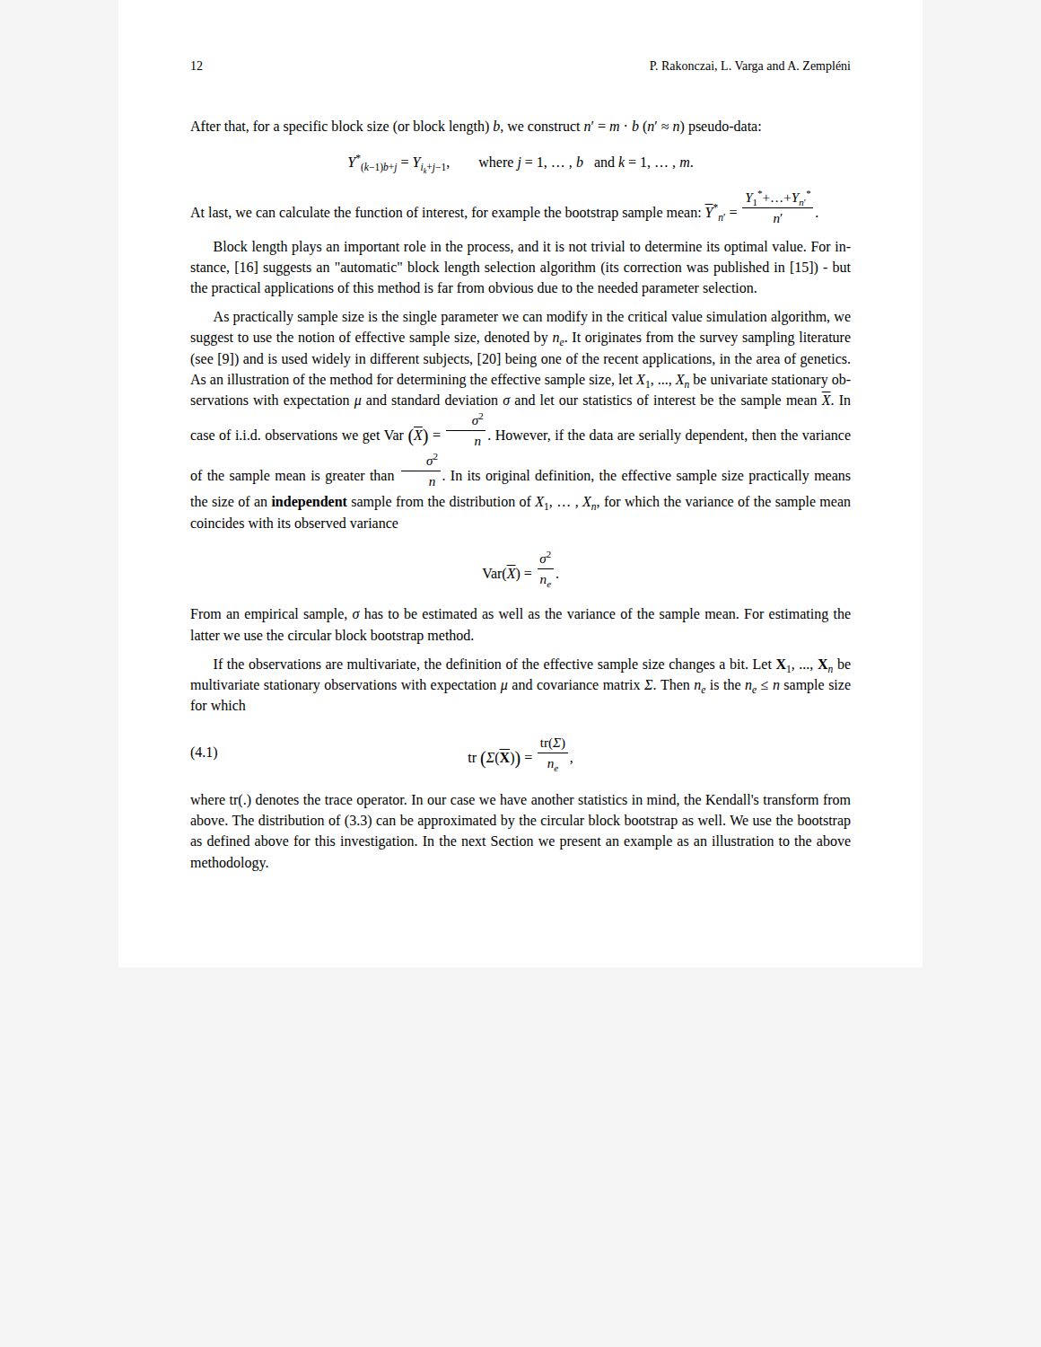12 P. Rakonczai, L. Varga and A. Zempléni
After that, for a specific block size (or block length) b, we construct n′ = m · b (n′ ≈ n) pseudo-data:
Y*(k−1)b+j = Yik+j−1, where j = 1, … , b and k = 1, … , m.
At last, we can calculate the function of interest, for example the bootstrap sample mean: Y*n′ = Y1*+…+Yn′*n′.
Block length plays an important role in the process, and it is not trivial to determine its optimal value. For instance, [16] suggests an "automatic" block length selection algorithm (its correction was published in [15]) - but the practical applications of this method is far from obvious due to the needed parameter selection.
As practically sample size is the single parameter we can modify in the critical value simulation algorithm, we suggest to use the notion of effective sample size, denoted by ne. It originates from the survey sampling literature (see [9]) and is used widely in different subjects, [20] being one of the recent applications, in the area of genetics. As an illustration of the method for determining the effective sample size, let X1, ..., Xn be univariate stationary observations with expectation μ and standard deviation σ and let our statistics of interest be the sample mean X. In case of i.i.d. observations we get Var (X) = σ2 n. However, if the data are serially dependent, then the variance of the sample mean is greater than σ2 n. In its original definition, the effective sample size practically means the size of an independent sample from the distribution of X1, … , Xn, for which the variance of the sample mean coincides with its observed variance
Var(X) = σ2 ne.
From an empirical sample, σ has to be estimated as well as the variance of the sample mean. For estimating the latter we use the circular block bootstrap method.
If the observations are multivariate, the definition of the effective sample size changes a bit. Let X1, ..., Xn be multivariate stationary observations with expectation μ and covariance matrix Σ. Then ne is the ne ≤ n sample size for which
(4.1)
tr (Σ(X)) = tr(Σ) ne,
where tr(.) denotes the trace operator. In our case we have another statistics in mind, the Kendall's transform from above. The distribution of (3.3) can be approximated by the circular block bootstrap as well. We use the bootstrap as defined above for this investigation. In the next Section we present an example as an illustration to the above methodology.